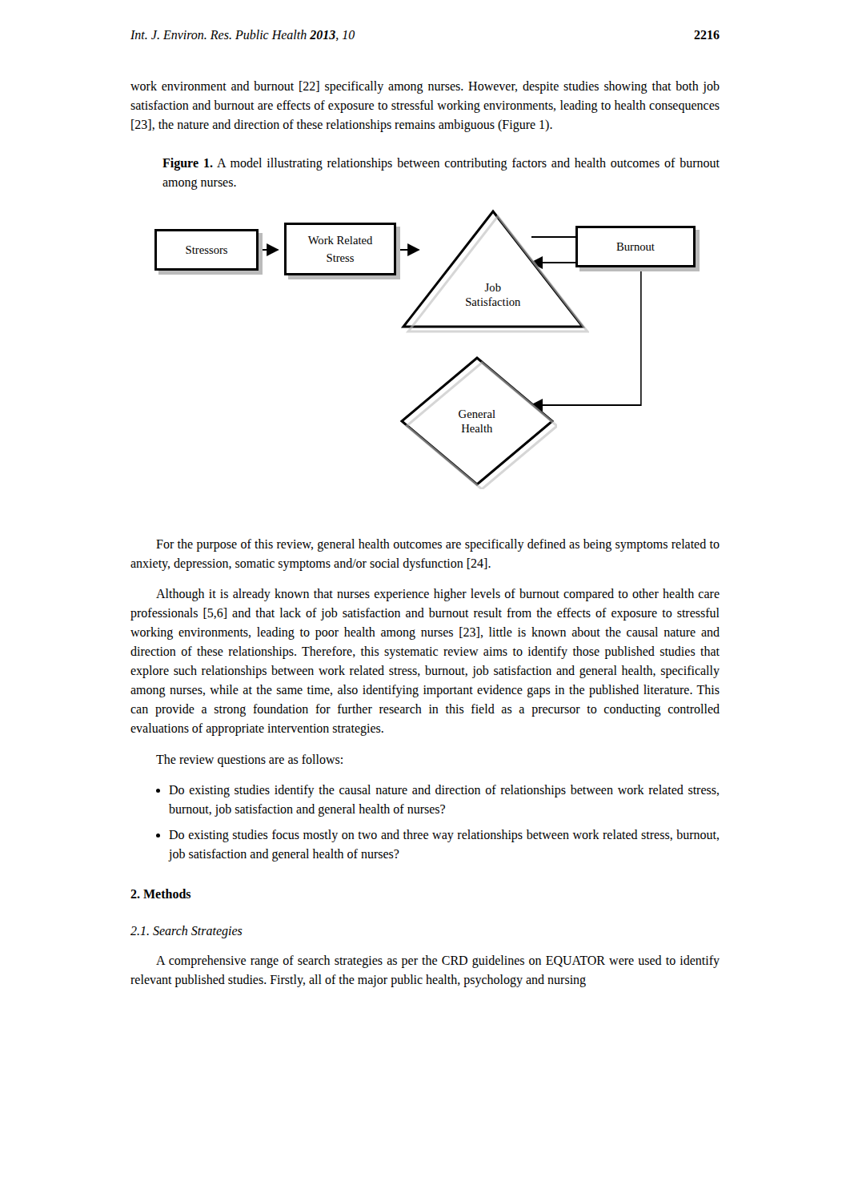Int. J. Environ. Res. Public Health 2013, 10 2216
work environment and burnout [22] specifically among nurses. However, despite studies showing that both job satisfaction and burnout are effects of exposure to stressful working environments, leading to health consequences [23], the nature and direction of these relationships remains ambiguous (Figure 1).
Figure 1. A model illustrating relationships between contributing factors and health outcomes of burnout among nurses.
Stressors
Work Related
Stress
Burnout
Job
Satisfaction
General
Health
For the purpose of this review, general health outcomes are specifically defined as being symptoms related to anxiety, depression, somatic symptoms and/or social dysfunction [24].
Although it is already known that nurses experience higher levels of burnout compared to other health care professionals [5,6] and that lack of job satisfaction and burnout result from the effects of exposure to stressful working environments, leading to poor health among nurses [23], little is known about the causal nature and direction of these relationships. Therefore, this systematic review aims to identify those published studies that explore such relationships between work related stress, burnout, job satisfaction and general health, specifically among nurses, while at the same time, also identifying important evidence gaps in the published literature. This can provide a strong foundation for further research in this field as a precursor to conducting controlled evaluations of appropriate intervention strategies.
The review questions are as follows:
Do existing studies identify the causal nature and direction of relationships between work related stress, burnout, job satisfaction and general health of nurses?
Do existing studies focus mostly on two and three way relationships between work related stress, burnout, job satisfaction and general health of nurses?
2. Methods
2.1. Search Strategies
A comprehensive range of search strategies as per the CRD guidelines on EQUATOR were used to identify relevant published studies. Firstly, all of the major public health, psychology and nursing